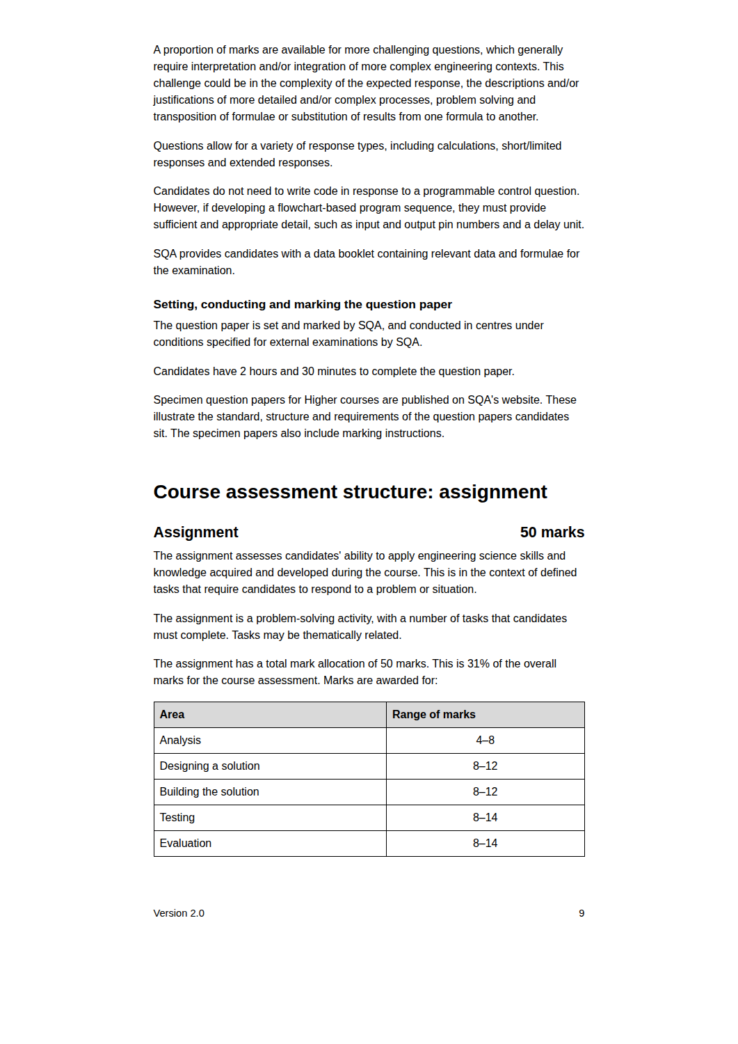A proportion of marks are available for more challenging questions, which generally require interpretation and/or integration of more complex engineering contexts. This challenge could be in the complexity of the expected response, the descriptions and/or justifications of more detailed and/or complex processes, problem solving and transposition of formulae or substitution of results from one formula to another.
Questions allow for a variety of response types, including calculations, short/limited responses and extended responses.
Candidates do not need to write code in response to a programmable control question. However, if developing a flowchart-based program sequence, they must provide sufficient and appropriate detail, such as input and output pin numbers and a delay unit.
SQA provides candidates with a data booklet containing relevant data and formulae for the examination.
Setting, conducting and marking the question paper
The question paper is set and marked by SQA, and conducted in centres under conditions specified for external examinations by SQA.
Candidates have 2 hours and 30 minutes to complete the question paper.
Specimen question papers for Higher courses are published on SQA's website. These illustrate the standard, structure and requirements of the question papers candidates sit. The specimen papers also include marking instructions.
Course assessment structure: assignment
Assignment 50 marks
The assignment assesses candidates' ability to apply engineering science skills and knowledge acquired and developed during the course. This is in the context of defined tasks that require candidates to respond to a problem or situation.
The assignment is a problem-solving activity, with a number of tasks that candidates must complete. Tasks may be thematically related.
The assignment has a total mark allocation of 50 marks. This is 31% of the overall marks for the course assessment. Marks are awarded for:
| Area | Range of marks |
| --- | --- |
| Analysis | 4–8 |
| Designing a solution | 8–12 |
| Building the solution | 8–12 |
| Testing | 8–14 |
| Evaluation | 8–14 |
Version 2.0 9